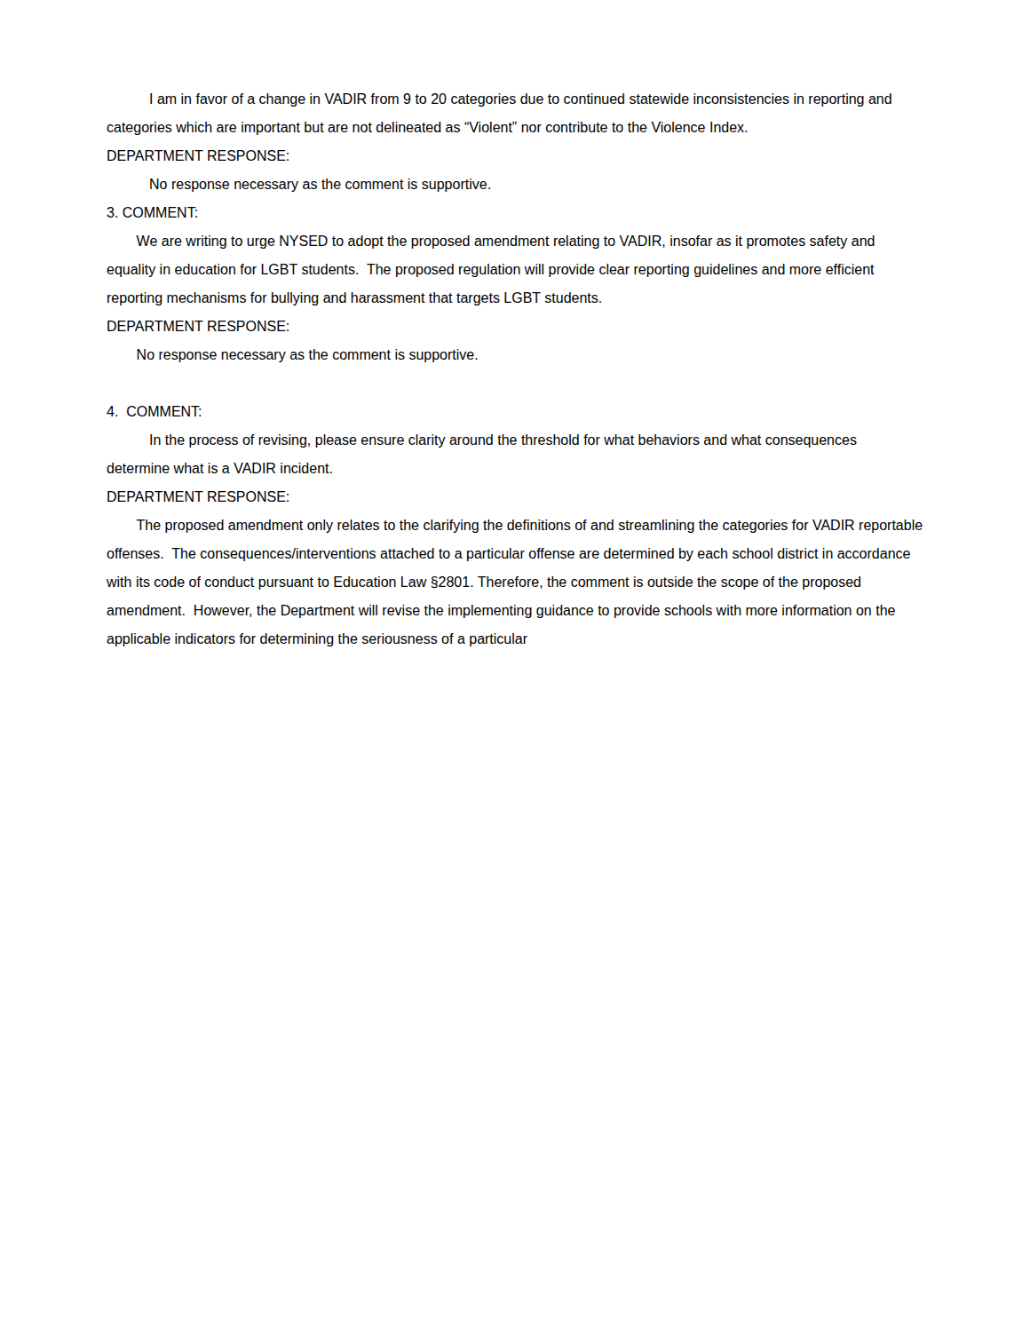I am in favor of a change in VADIR from 9 to 20 categories due to continued statewide inconsistencies in reporting and categories which are important but are not delineated as “Violent” nor contribute to the Violence Index.
DEPARTMENT RESPONSE:
No response necessary as the comment is supportive.
3. COMMENT:
We are writing to urge NYSED to adopt the proposed amendment relating to VADIR, insofar as it promotes safety and equality in education for LGBT students. The proposed regulation will provide clear reporting guidelines and more efficient reporting mechanisms for bullying and harassment that targets LGBT students.
DEPARTMENT RESPONSE:
No response necessary as the comment is supportive.
4. COMMENT:
In the process of revising, please ensure clarity around the threshold for what behaviors and what consequences determine what is a VADIR incident.
DEPARTMENT RESPONSE:
The proposed amendment only relates to the clarifying the definitions of and streamlining the categories for VADIR reportable offenses. The consequences/interventions attached to a particular offense are determined by each school district in accordance with its code of conduct pursuant to Education Law §2801. Therefore, the comment is outside the scope of the proposed amendment. However, the Department will revise the implementing guidance to provide schools with more information on the applicable indicators for determining the seriousness of a particular